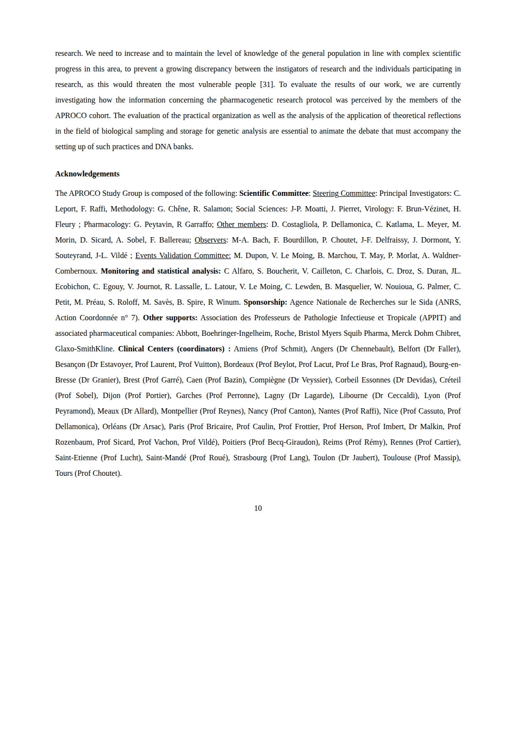research. We need to increase and to maintain the level of knowledge of the general population in line with complex scientific progress in this area, to prevent a growing discrepancy between the instigators of research and the individuals participating in research, as this would threaten the most vulnerable people [31]. To evaluate the results of our work, we are currently investigating how the information concerning the pharmacogenetic research protocol was perceived by the members of the APROCO cohort. The evaluation of the practical organization as well as the analysis of the application of theoretical reflections in the field of biological sampling and storage for genetic analysis are essential to animate the debate that must accompany the setting up of such practices and DNA banks.
Acknowledgements
The APROCO Study Group is composed of the following: Scientific Committee: Steering Committee: Principal Investigators: C. Leport, F. Raffi, Methodology: G. Chêne, R. Salamon; Social Sciences: J-P. Moatti, J. Pierret, Virology: F. Brun-Vézinet, H. Fleury ; Pharmacology: G. Peytavin, R Garraffo; Other members: D. Costagliola, P. Dellamonica, C. Katlama, L. Meyer, M. Morin, D. Sicard, A. Sobel, F. Ballereau; Observers: M-A. Bach, F. Bourdillon, P. Choutet, J-F. Delfraissy, J. Dormont, Y. Souteyrand, J-L. Vildé ; Events Validation Committee: M. Dupon, V. Le Moing, B. Marchou, T. May, P. Morlat, A. Waldner-Combernoux. Monitoring and statistical analysis: C Alfaro, S. Boucherit, V. Cailleton, C. Charlois, C. Droz, S. Duran, JL. Ecobichon, C. Egouy, V. Journot, R. Lassalle, L. Latour, V. Le Moing, C. Lewden, B. Masquelier, W. Nouioua, G. Palmer, C. Petit, M. Préau, S. Roloff, M. Savès, B. Spire, R Winum. Sponsorship: Agence Nationale de Recherches sur le Sida (ANRS, Action Coordonnée n° 7). Other supports: Association des Professeurs de Pathologie Infectieuse et Tropicale (APPIT) and associated pharmaceutical companies: Abbott, Boehringer-Ingelheim, Roche, Bristol Myers Squib Pharma, Merck Dohm Chibret, Glaxo-SmithKline. Clinical Centers (coordinators) : Amiens (Prof Schmit), Angers (Dr Chennebault), Belfort (Dr Faller), Besançon (Dr Estavoyer, Prof Laurent, Prof Vuitton), Bordeaux (Prof Beylot, Prof Lacut, Prof Le Bras, Prof Ragnaud), Bourg-en-Bresse (Dr Granier), Brest (Prof Garré), Caen (Prof Bazin), Compiègne (Dr Veyssier), Corbeil Essonnes (Dr Devidas), Créteil (Prof Sobel), Dijon (Prof Portier), Garches (Prof Perronne), Lagny (Dr Lagarde), Libourne (Dr Ceccaldi), Lyon (Prof Peyramond), Meaux (Dr Allard), Montpellier (Prof Reynes), Nancy (Prof Canton), Nantes (Prof Raffi), Nice (Prof Cassuto, Prof Dellamonica), Orléans (Dr Arsac), Paris (Prof Bricaire, Prof Caulin, Prof Frottier, Prof Herson, Prof Imbert, Dr Malkin, Prof Rozenbaum, Prof Sicard, Prof Vachon, Prof Vildé), Poitiers (Prof Becq-Giraudon), Reims (Prof Rémy), Rennes (Prof Cartier), Saint-Etienne (Prof Lucht), Saint-Mandé (Prof Roué), Strasbourg (Prof Lang), Toulon (Dr Jaubert), Toulouse (Prof Massip), Tours (Prof Choutet).
10